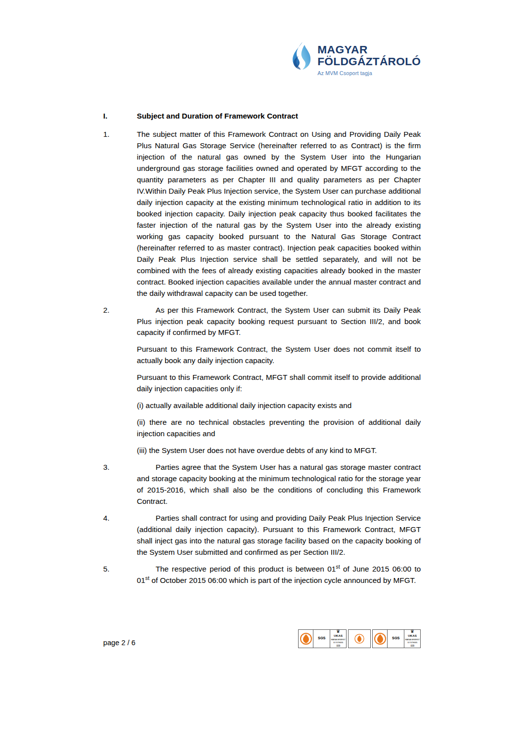MAGYAR
FÖLDGÁZTÁROLÓ
Az MVM Csoport tagja
I. Subject and Duration of Framework Contract
1.
The subject matter of this Framework Contract on Using and Providing Daily Peak Plus Natural Gas Storage Service (hereinafter referred to as Contract) is the firm injection of the natural gas owned by the System User into the Hungarian underground gas storage facilities owned and operated by MFGT according to the quantity parameters as per Chapter III and quality parameters as per Chapter IV.Within Daily Peak Plus Injection service, the System User can purchase additional daily injection capacity at the existing minimum technological ratio in addition to its booked injection capacity. Daily injection peak capacity thus booked facilitates the faster injection of the natural gas by the System User into the already existing working gas capacity booked pursuant to the Natural Gas Storage Contract (hereinafter referred to as master contract). Injection peak capacities booked within Daily Peak Plus Injection service shall be settled separately, and will not be combined with the fees of already existing capacities already booked in the master contract. Booked injection capacities available under the annual master contract and the daily withdrawal capacity can be used together.
2.
As per this Framework Contract, the System User can submit its Daily Peak Plus injection peak capacity booking request pursuant to Section III/2, and book capacity if confirmed by MFGT.
Pursuant to this Framework Contract, the System User does not commit itself to actually book any daily injection capacity.
Pursuant to this Framework Contract, MFGT shall commit itself to provide additional daily injection capacities only if:
(i) actually available additional daily injection capacity exists and
(ii) there are no technical obstacles preventing the provision of additional daily injection capacities and
(iii) the System User does not have overdue debts of any kind to MFGT.
3.
Parties agree that the System User has a natural gas storage master contract and storage capacity booking at the minimum technological ratio for the storage year of 2015-2016, which shall also be the conditions of concluding this Framework Contract.
4.
Parties shall contract for using and providing Daily Peak Plus Injection Service (additional daily injection capacity). Pursuant to this Framework Contract, MFGT shall inject gas into the natural gas storage facility based on the capacity booking of the System User submitted and confirmed as per Section III/2.
5.
The respective period of this product is between 01st of June 2015 06:00 to 01st of October 2015 06:00 which is part of the injection cycle announced by MFGT.
page 2 / 6
SGS
♛
UKAS
MANAGEMENT
SYSTEMS
009
SGS
♛
UKAS
MANAGEMENT
SYSTEMS
009